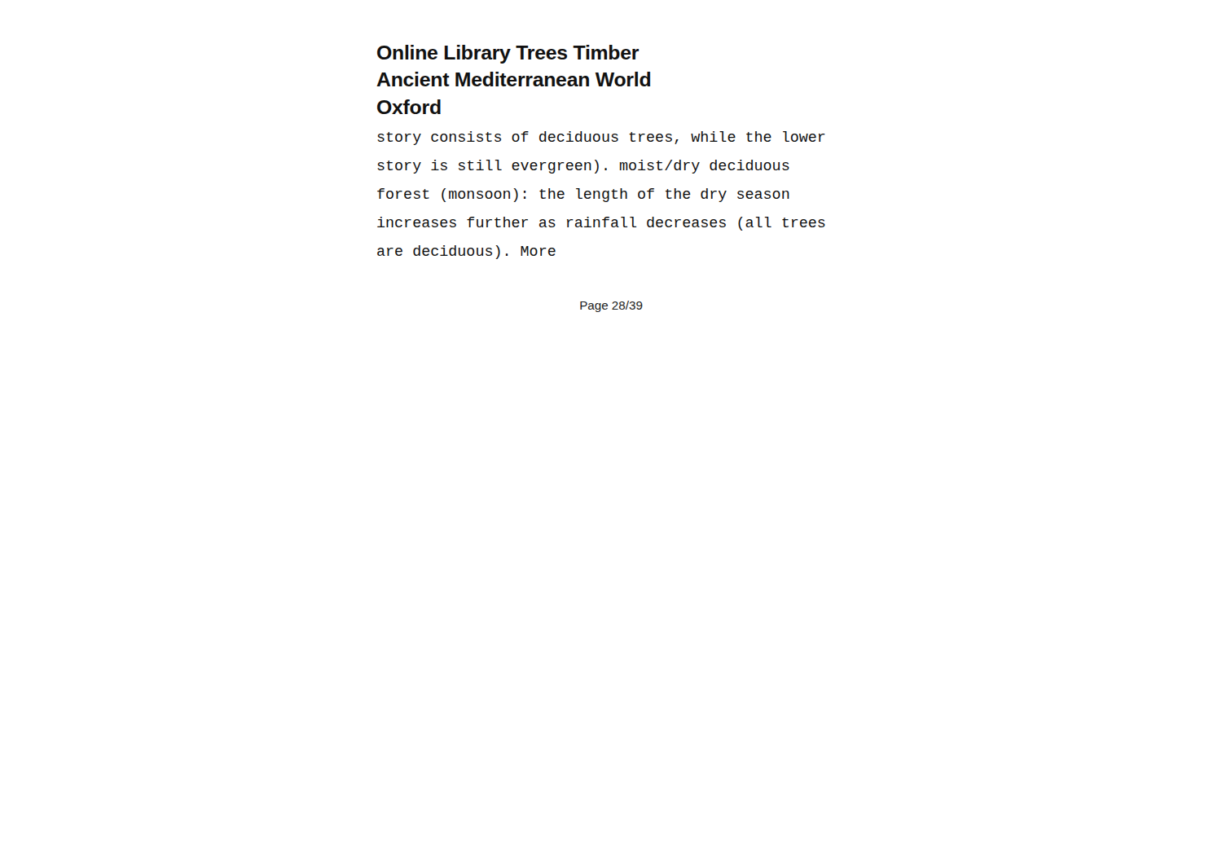Online Library Trees Timber Ancient Mediterranean World Oxford
story consists of deciduous trees, while the lower story is still evergreen). moist/dry deciduous forest (monsoon): the length of the dry season increases further as rainfall decreases (all trees are deciduous). More
Page 28/39